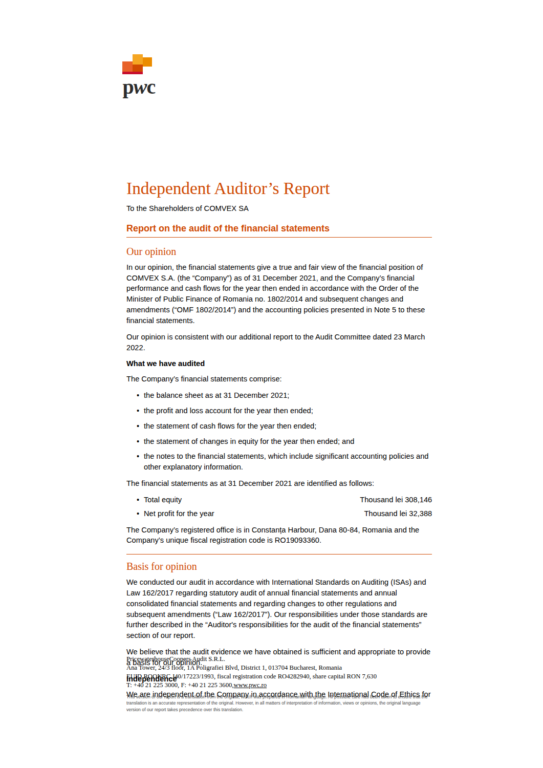pwc
Independent Auditor’s Report
To the Shareholders of COMVEX SA
Report on the audit of the financial statements
Our opinion
In our opinion, the financial statements give a true and fair view of the financial position of COMVEX S.A. (the “Company”) as of 31 December 2021, and the Company’s financial performance and cash flows for the year then ended in accordance with the Order of the Minister of Public Finance of Romania no. 1802/2014 and subsequent changes and amendments (“OMF 1802/2014”) and the accounting policies presented in Note 5 to these financial statements.
Our opinion is consistent with our additional report to the Audit Committee dated 23 March 2022.
What we have audited
The Company’s financial statements comprise:
the balance sheet as at 31 December 2021;
the profit and loss account for the year then ended;
the statement of cash flows for the year then ended;
the statement of changes in equity for the year then ended; and
the notes to the financial statements, which include significant accounting policies and other explanatory information.
The financial statements as at 31 December 2021 are identified as follows:
Total equity Thousand lei 308,146
Net profit for the year Thousand lei 32,388
The Company’s registered office is in Constanța Harbour, Dana 80-84, Romania and the Company’s unique fiscal registration code is RO19093360.
Basis for opinion
We conducted our audit in accordance with International Standards on Auditing (ISAs) and Law 162/2017 regarding statutory audit of annual financial statements and annual consolidated financial statements and regarding changes to other regulations and subsequent amendments (“Law 162/2017”). Our responsibilities under those standards are further described in the “Auditor's responsibilities for the audit of the financial statements” section of our report.
We believe that the audit evidence we have obtained is sufficient and appropriate to provide a basis for our opinion.
Independence
We are independent of the Company in accordance with the International Code of Ethics for
PricewaterhouseCoopers Audit S.R.L.
Ana Tower, 24/3 floor, 1A Poligrafiei Blvd, District 1, 013704 Bucharest, Romania
EUID ROONRC.J40/17223/1993, fiscal registration code RO4282940, share capital RON 7,630
T: +40 21 225 3000, F: +40 21 225 3600,www.pwc.ro
This version of our report is a translation from the original, which was prepared in Romanian language. All possible care has been taken to ensure that the translation is an accurate representation of the original. However, in all matters of interpretation of information, views or opinions, the original language version of our report takes precedence over this translation.